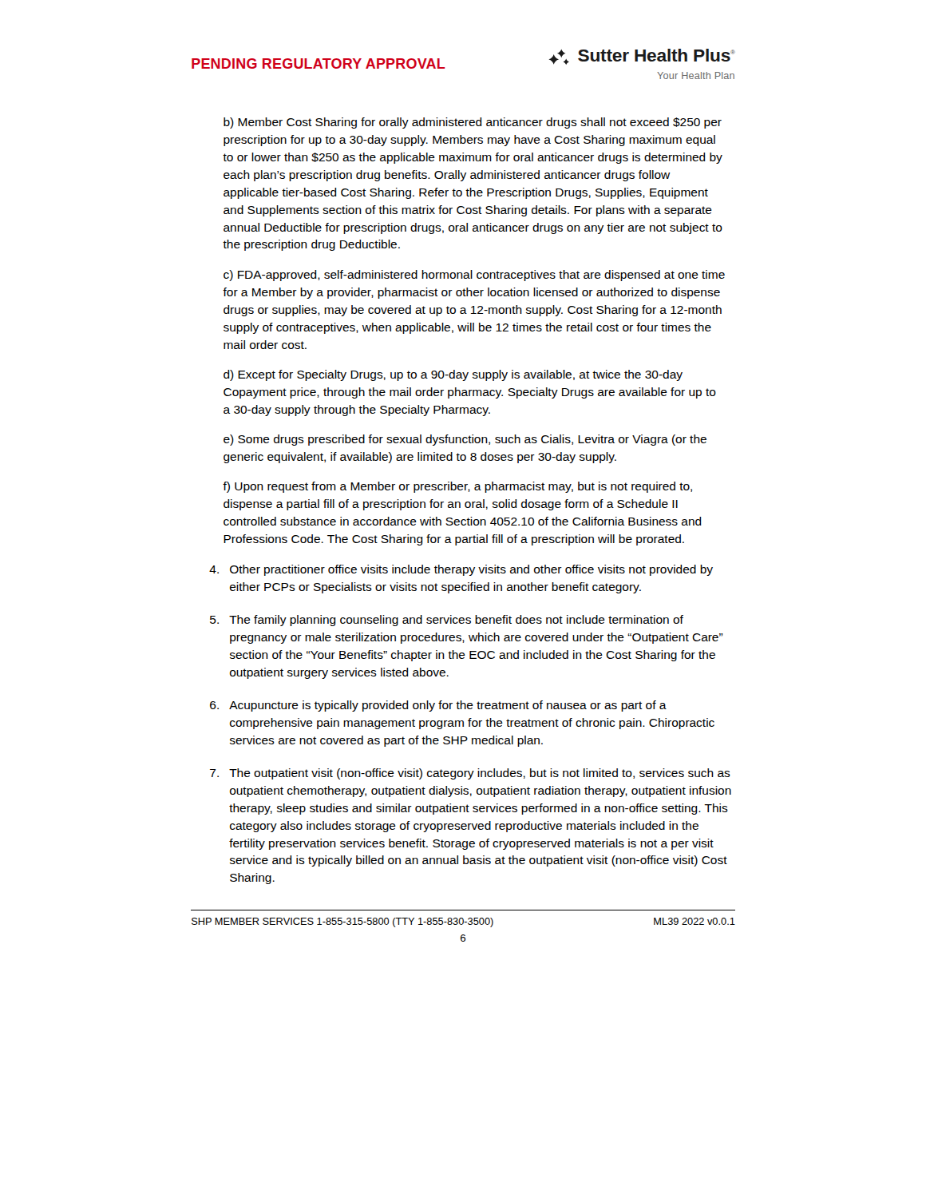PENDING REGULATORY APPROVAL
Sutter Health Plus®
Your Health Plan
b) Member Cost Sharing for orally administered anticancer drugs shall not exceed $250 per prescription for up to a 30-day supply. Members may have a Cost Sharing maximum equal to or lower than $250 as the applicable maximum for oral anticancer drugs is determined by each plan’s prescription drug benefits. Orally administered anticancer drugs follow applicable tier-based Cost Sharing. Refer to the Prescription Drugs, Supplies, Equipment and Supplements section of this matrix for Cost Sharing details. For plans with a separate annual Deductible for prescription drugs, oral anticancer drugs on any tier are not subject to the prescription drug Deductible.
c) FDA-approved, self-administered hormonal contraceptives that are dispensed at one time for a Member by a provider, pharmacist or other location licensed or authorized to dispense drugs or supplies, may be covered at up to a 12-month supply. Cost Sharing for a 12-month supply of contraceptives, when applicable, will be 12 times the retail cost or four times the mail order cost.
d) Except for Specialty Drugs, up to a 90-day supply is available, at twice the 30-day Copayment price, through the mail order pharmacy. Specialty Drugs are available for up to a 30-day supply through the Specialty Pharmacy.
e) Some drugs prescribed for sexual dysfunction, such as Cialis, Levitra or Viagra (or the generic equivalent, if available) are limited to 8 doses per 30-day supply.
f) Upon request from a Member or prescriber, a pharmacist may, but is not required to, dispense a partial fill of a prescription for an oral, solid dosage form of a Schedule II controlled substance in accordance with Section 4052.10 of the California Business and Professions Code. The Cost Sharing for a partial fill of a prescription will be prorated.
Other practitioner office visits include therapy visits and other office visits not provided by either PCPs or Specialists or visits not specified in another benefit category.
The family planning counseling and services benefit does not include termination of pregnancy or male sterilization procedures, which are covered under the “Outpatient Care” section of the “Your Benefits” chapter in the EOC and included in the Cost Sharing for the outpatient surgery services listed above.
Acupuncture is typically provided only for the treatment of nausea or as part of a comprehensive pain management program for the treatment of chronic pain. Chiropractic services are not covered as part of the SHP medical plan.
The outpatient visit (non-office visit) category includes, but is not limited to, services such as outpatient chemotherapy, outpatient dialysis, outpatient radiation therapy, outpatient infusion therapy, sleep studies and similar outpatient services performed in a non-office setting. This category also includes storage of cryopreserved reproductive materials included in the fertility preservation services benefit. Storage of cryopreserved materials is not a per visit service and is typically billed on an annual basis at the outpatient visit (non-office visit) Cost Sharing.
SHP MEMBER SERVICES 1-855-315-5800 (TTY 1-855-830-3500)
ML39 2022 v0.0.1
6